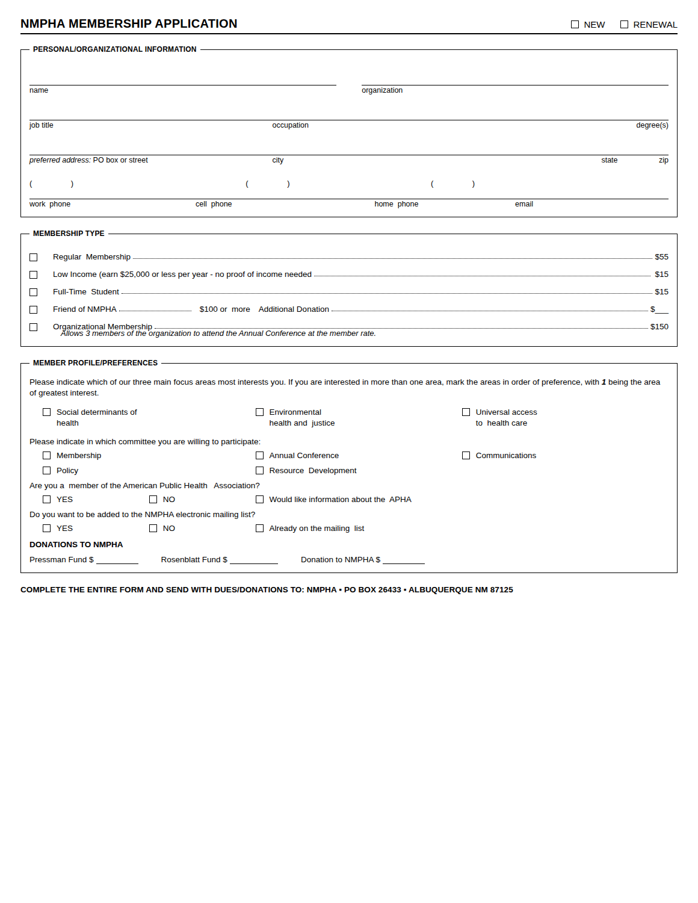NMPHA MEMBERSHIP APPLICATION
NEW RENEWAL
PERSONAL/ORGANIZATIONAL INFORMATION
name organization
job title occupation degree(s)
preferred address: PO box or street city state zip
( )
( )
( )
work phone cell phone home phone email
MEMBERSHIP TYPE
Regular Membership $55
Low Income (earn $25,000 or less per year - no proof of income needed $15
Full-Time Student $15
Friend of NMPHA $100 or more Additional Donation $___
Organizational Membership $150
Allows 3 members of the organization to attend the Annual Conference at the member rate.
MEMBER PROFILE/PREFERENCES
Please indicate which of our three main focus areas most interests you. If you are interested in more than one area, mark the areas in order of preference, with 1 being the area of greatest interest.
Social determinants of
health
Environmental
health and justice
Universal access
to health care
Please indicate in which committee you are willing to participate:
Membership
Annual Conference
Communications
Policy
Resource Development
Are you a member of the American Public Health Association?
YES
NO
Would like information about the APHA
Do you want to be added to the NMPHA electronic mailing list?
YES
NO
Already on the mailing list
DONATIONS TO NMPHA
Pressman Fund $
Rosenblatt Fund $
Donation to NMPHA $
COMPLETE THE ENTIRE FORM AND SEND WITH DUES/DONATIONS TO: NMPHA ▪ PO BOX 26433 ▪ ALBUQUERQUE NM 87125